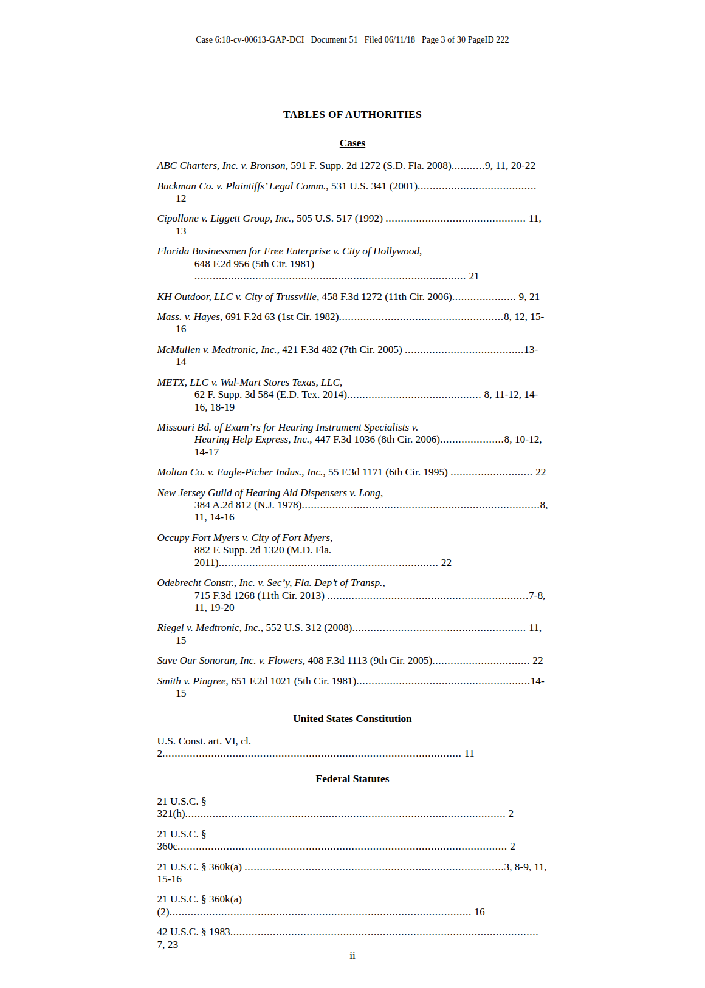Case 6:18-cv-00613-GAP-DCI Document 51 Filed 06/11/18 Page 3 of 30 PageID 222
TABLES OF AUTHORITIES
Cases
ABC Charters, Inc. v. Bronson, 591 F. Supp. 2d 1272 (S.D. Fla. 2008)........... 9, 11, 20-22
Buckman Co. v. Plaintiffs’ Legal Comm., 531 U.S. 341 (2001)....................................... 12
Cipollone v. Liggett Group, Inc., 505 U.S. 517 (1992) .............................................. 11, 13
Florida Businessmen for Free Enterprise v. City of Hollywood, 648 F.2d 956 (5th Cir. 1981) ......................................................................................... 21
KH Outdoor, LLC v. City of Trussville, 458 F.3d 1272 (11th Cir. 2006)..................... 9, 21
Mass. v. Hayes, 691 F.2d 63 (1st Cir. 1982)...................................................... 8, 12, 15-16
McMullen v. Medtronic, Inc., 421 F.3d 482 (7th Cir. 2005) ....................................... 13-14
METX, LLC v. Wal-Mart Stores Texas, LLC, 62 F. Supp. 3d 584 (E.D. Tex. 2014)............................................ 8, 11-12, 14-16, 18-19
Missouri Bd. of Exam’rs for Hearing Instrument Specialists v. Hearing Help Express, Inc., 447 F.3d 1036 (8th Cir. 2006)..................... 8, 10-12, 14-17
Moltan Co. v. Eagle-Picher Indus., Inc., 55 F.3d 1171 (6th Cir. 1995) ........................... 22
New Jersey Guild of Hearing Aid Dispensers v. Long, 384 A.2d 812 (N.J. 1978).............................................................................. 8, 11, 14-16
Occupy Fort Myers v. City of Fort Myers, 882 F. Supp. 2d 1320 (M.D. Fla. 2011)........................................................................ 22
Odebrecht Constr., Inc. v. Sec’y, Fla. Dep’t of Transp., 715 F.3d 1268 (11th Cir. 2013) .................................................................. 7-8, 11, 19-20
Riegel v. Medtronic, Inc., 552 U.S. 312 (2008)......................................................... 11, 15
Save Our Sonoran, Inc. v. Flowers, 408 F.3d 1113 (9th Cir. 2005)................................ 22
Smith v. Pingree, 651 F.2d 1021 (5th Cir. 1981)......................................................... 14-15
United States Constitution
U.S. Const. art. VI, cl. 2.................................................................................................. 11
Federal Statutes
21 U.S.C. § 321(h)......................................................................................................... 2
21 U.S.C. § 360c............................................................................................................ 2
21 U.S.C. § 360k(a) ..................................................................................... 3, 8-9, 11, 15-16
21 U.S.C. § 360k(a)(2)................................................................................................... 16
42 U.S.C. § 1983..................................................................................................... 7, 23
ii